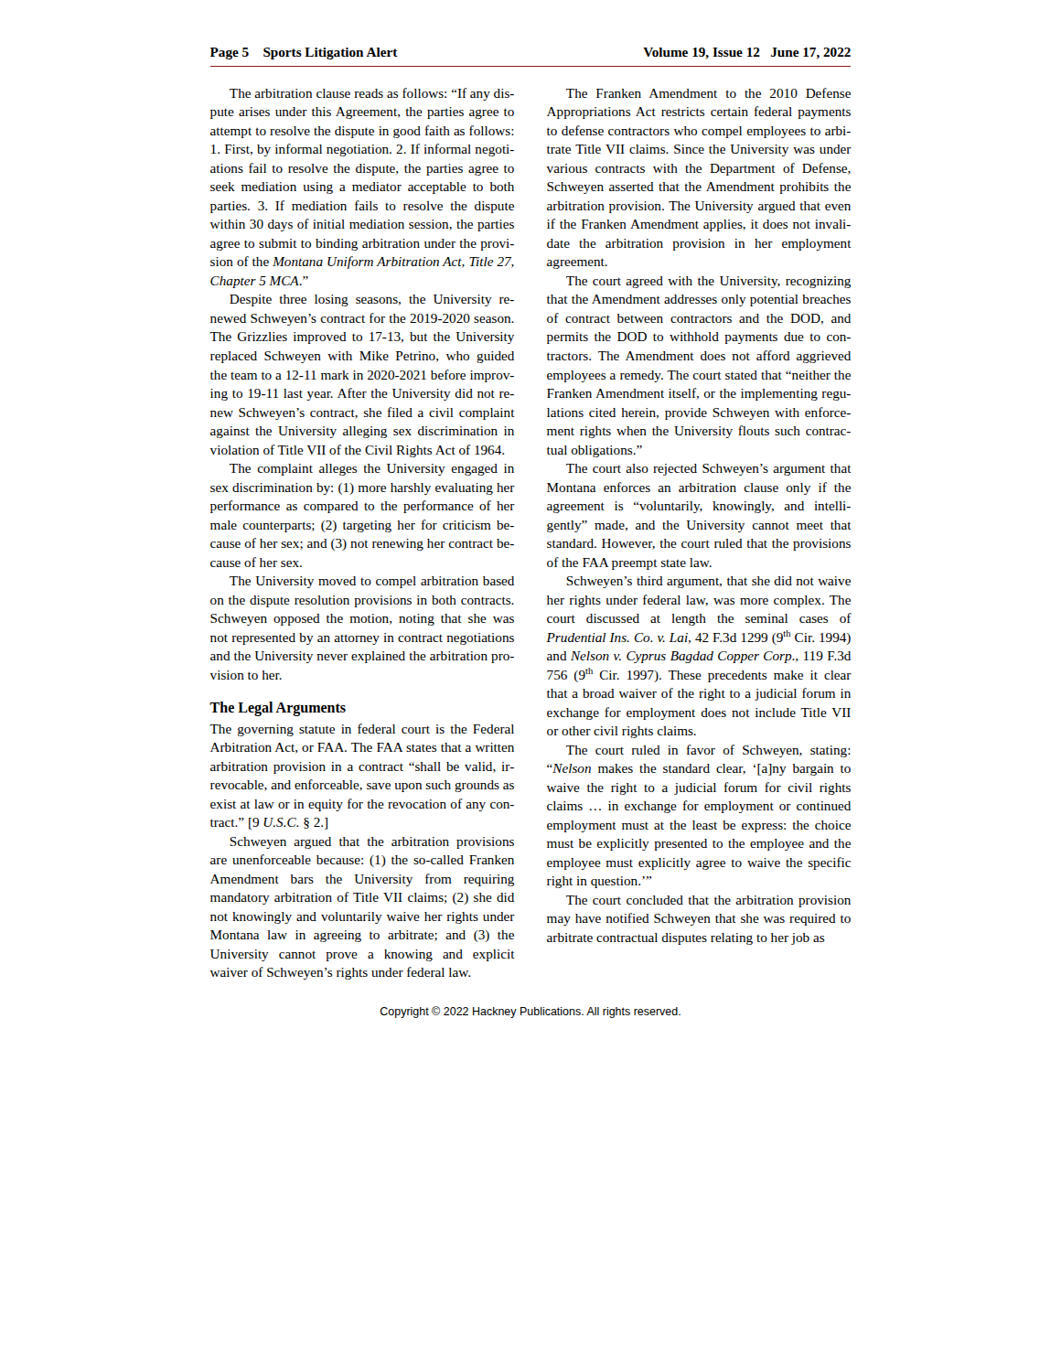Page 5 Sports Litigation Alert
Volume 19, Issue 12 June 17, 2022
The arbitration clause reads as follows: “If any dispute arises under this Agreement, the parties agree to attempt to resolve the dispute in good faith as follows: 1. First, by informal negotiation. 2. If informal negotiations fail to resolve the dispute, the parties agree to seek mediation using a mediator acceptable to both parties. 3. If mediation fails to resolve the dispute within 30 days of initial mediation session, the parties agree to submit to binding arbitration under the provision of the Montana Uniform Arbitration Act, Title 27, Chapter 5 MCA.”
Despite three losing seasons, the University renewed Schweyen’s contract for the 2019-2020 season. The Grizzlies improved to 17-13, but the University replaced Schweyen with Mike Petrino, who guided the team to a 12-11 mark in 2020-2021 before improving to 19-11 last year. After the University did not renew Schweyen’s contract, she filed a civil complaint against the University alleging sex discrimination in violation of Title VII of the Civil Rights Act of 1964.
The complaint alleges the University engaged in sex discrimination by: (1) more harshly evaluating her performance as compared to the performance of her male counterparts; (2) targeting her for criticism because of her sex; and (3) not renewing her contract because of her sex.
The University moved to compel arbitration based on the dispute resolution provisions in both contracts. Schweyen opposed the motion, noting that she was not represented by an attorney in contract negotiations and the University never explained the arbitration provision to her.
The Legal Arguments
The governing statute in federal court is the Federal Arbitration Act, or FAA. The FAA states that a written arbitration provision in a contract “shall be valid, irrevocable, and enforceable, save upon such grounds as exist at law or in equity for the revocation of any contract.” [9 U.S.C. § 2.]
Schweyen argued that the arbitration provisions are unenforceable because: (1) the so-called Franken Amendment bars the University from requiring mandatory arbitration of Title VII claims; (2) she did not knowingly and voluntarily waive her rights under Montana law in agreeing to arbitrate; and (3) the University cannot prove a knowing and explicit waiver of Schweyen’s rights under federal law.
The Franken Amendment to the 2010 Defense Appropriations Act restricts certain federal payments to defense contractors who compel employees to arbitrate Title VII claims. Since the University was under various contracts with the Department of Defense, Schweyen asserted that the Amendment prohibits the arbitration provision. The University argued that even if the Franken Amendment applies, it does not invalidate the arbitration provision in her employment agreement.
The court agreed with the University, recognizing that the Amendment addresses only potential breaches of contract between contractors and the DOD, and permits the DOD to withhold payments due to contractors. The Amendment does not afford aggrieved employees a remedy. The court stated that “neither the Franken Amendment itself, or the implementing regulations cited herein, provide Schweyen with enforcement rights when the University flouts such contractual obligations.”
The court also rejected Schweyen’s argument that Montana enforces an arbitration clause only if the agreement is “voluntarily, knowingly, and intelligently” made, and the University cannot meet that standard. However, the court ruled that the provisions of the FAA preempt state law.
Schweyen’s third argument, that she did not waive her rights under federal law, was more complex. The court discussed at length the seminal cases of Prudential Ins. Co. v. Lai, 42 F.3d 1299 (9th Cir. 1994) and Nelson v. Cyprus Bagdad Copper Corp., 119 F.3d 756 (9th Cir. 1997). These precedents make it clear that a broad waiver of the right to a judicial forum in exchange for employment does not include Title VII or other civil rights claims.
The court ruled in favor of Schweyen, stating: “Nelson makes the standard clear, ‘[a]ny bargain to waive the right to a judicial forum for civil rights claims … in exchange for employment or continued employment must at the least be express: the choice must be explicitly presented to the employee and the employee must explicitly agree to waive the specific right in question.’”
The court concluded that the arbitration provision may have notified Schweyen that she was required to arbitrate contractual disputes relating to her job as
Copyright © 2022 Hackney Publications. All rights reserved.